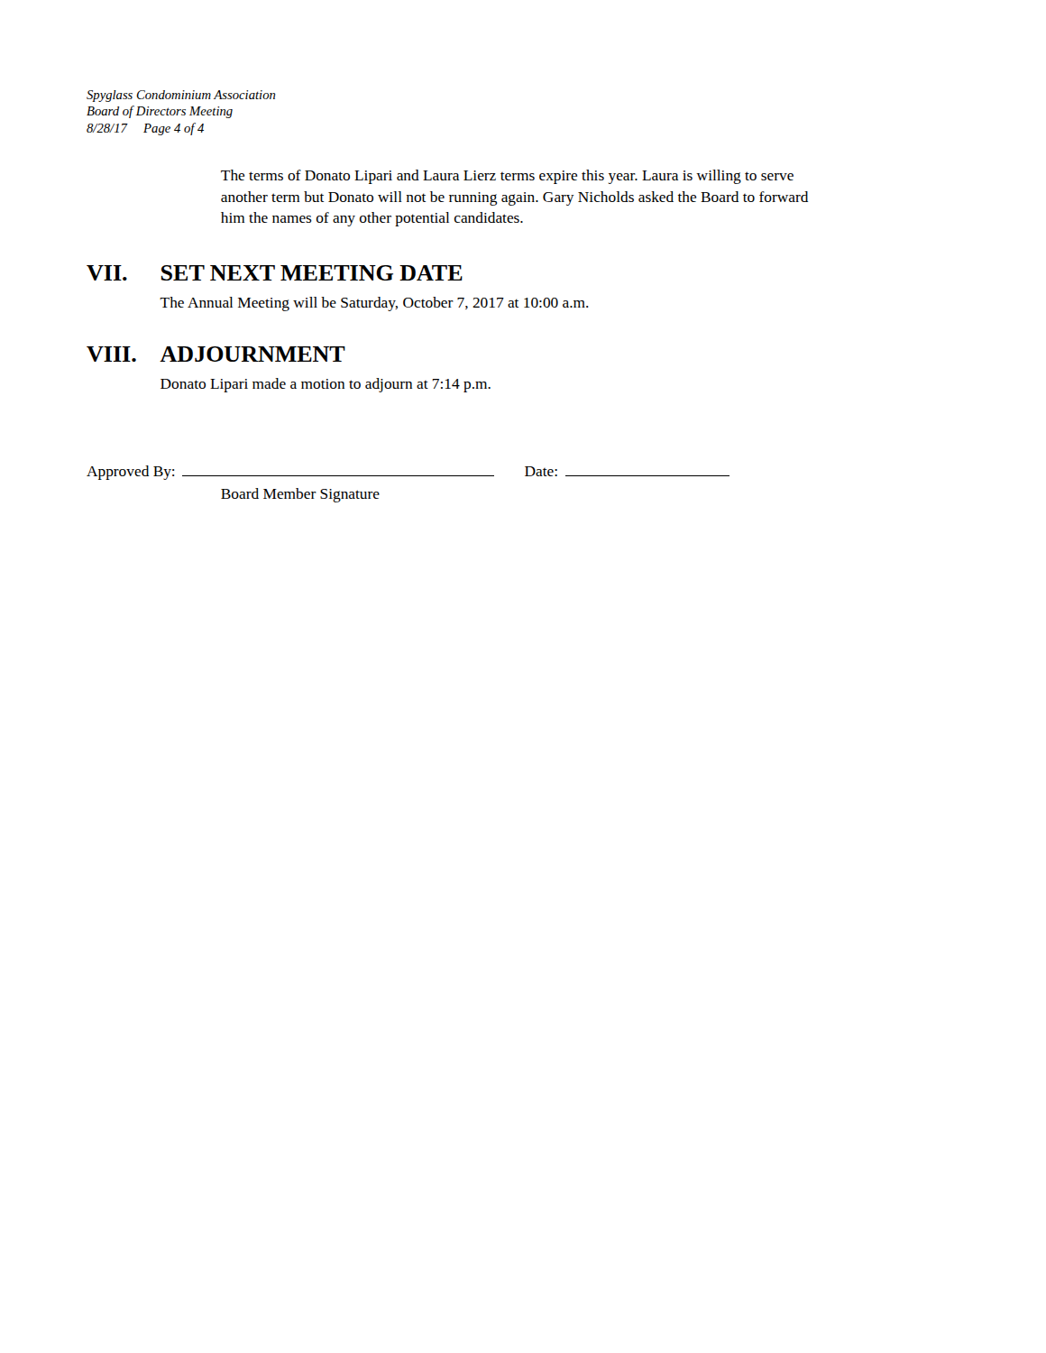Spyglass Condominium Association Board of Directors Meeting 8/28/17 Page 4 of 4
The terms of Donato Lipari and Laura Lierz terms expire this year. Laura is willing to serve another term but Donato will not be running again. Gary Nicholds asked the Board to forward him the names of any other potential candidates.
VII. SET NEXT MEETING DATE
The Annual Meeting will be Saturday, October 7, 2017 at 10:00 a.m.
VIII. ADJOURNMENT
Donato Lipari made a motion to adjourn at 7:14 p.m.
Approved By: Date:
Board Member Signature